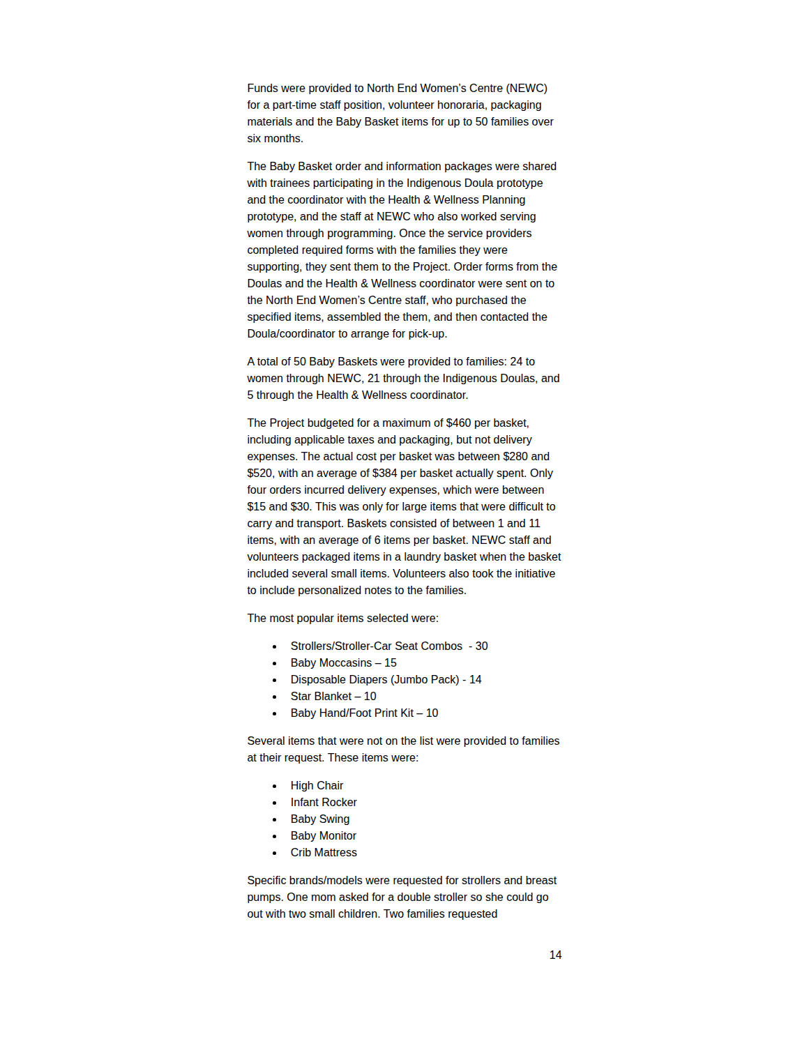Funds were provided to North End Women’s Centre (NEWC) for a part-time staff position, volunteer honoraria, packaging materials and the Baby Basket items for up to 50 families over six months.
The Baby Basket order and information packages were shared with trainees participating in the Indigenous Doula prototype and the coordinator with the Health & Wellness Planning prototype, and the staff at NEWC who also worked serving women through programming. Once the service providers completed required forms with the families they were supporting, they sent them to the Project. Order forms from the Doulas and the Health & Wellness coordinator were sent on to the North End Women’s Centre staff, who purchased the specified items, assembled the them, and then contacted the Doula/coordinator to arrange for pick-up.
A total of 50 Baby Baskets were provided to families: 24 to women through NEWC, 21 through the Indigenous Doulas, and 5 through the Health & Wellness coordinator.
The Project budgeted for a maximum of $460 per basket, including applicable taxes and packaging, but not delivery expenses. The actual cost per basket was between $280 and $520, with an average of $384 per basket actually spent. Only four orders incurred delivery expenses, which were between $15 and $30. This was only for large items that were difficult to carry and transport. Baskets consisted of between 1 and 11 items, with an average of 6 items per basket. NEWC staff and volunteers packaged items in a laundry basket when the basket included several small items. Volunteers also took the initiative to include personalized notes to the families.
The most popular items selected were:
Strollers/Stroller-Car Seat Combos - 30
Baby Moccasins – 15
Disposable Diapers (Jumbo Pack) - 14
Star Blanket – 10
Baby Hand/Foot Print Kit – 10
Several items that were not on the list were provided to families at their request. These items were:
High Chair
Infant Rocker
Baby Swing
Baby Monitor
Crib Mattress
Specific brands/models were requested for strollers and breast pumps. One mom asked for a double stroller so she could go out with two small children. Two families requested
14